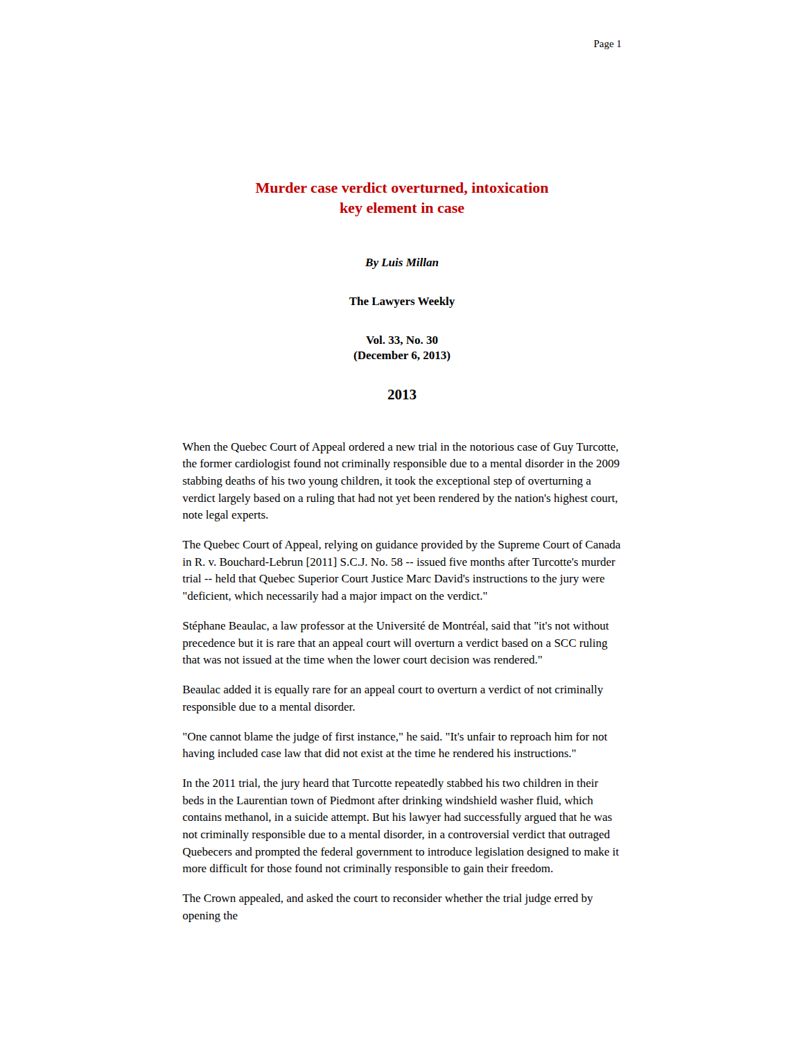Page 1
Murder case verdict overturned, intoxication
key element in case
By Luis Millan
The Lawyers Weekly
Vol. 33, No. 30
(December 6, 2013)
2013
When the Quebec Court of Appeal ordered a new trial in the notorious case of Guy Turcotte, the former cardiologist found not criminally responsible due to a mental disorder in the 2009 stabbing deaths of his two young children, it took the exceptional step of overturning a verdict largely based on a ruling that had not yet been rendered by the nation's highest court, note legal experts.
The Quebec Court of Appeal, relying on guidance provided by the Supreme Court of Canada in R. v. Bouchard-Lebrun [2011] S.C.J. No. 58 -- issued five months after Turcotte's murder trial -- held that Quebec Superior Court Justice Marc David's instructions to the jury were "deficient, which necessarily had a major impact on the verdict."
Stéphane Beaulac, a law professor at the Université de Montréal, said that "it's not without precedence but it is rare that an appeal court will overturn a verdict based on a SCC ruling that was not issued at the time when the lower court decision was rendered."
Beaulac added it is equally rare for an appeal court to overturn a verdict of not criminally responsible due to a mental disorder.
"One cannot blame the judge of first instance," he said. "It's unfair to reproach him for not having included case law that did not exist at the time he rendered his instructions."
In the 2011 trial, the jury heard that Turcotte repeatedly stabbed his two children in their beds in the Laurentian town of Piedmont after drinking windshield washer fluid, which contains methanol, in a suicide attempt. But his lawyer had successfully argued that he was not criminally responsible due to a mental disorder, in a controversial verdict that outraged Quebecers and prompted the federal government to introduce legislation designed to make it more difficult for those found not criminally responsible to gain their freedom.
The Crown appealed, and asked the court to reconsider whether the trial judge erred by opening the